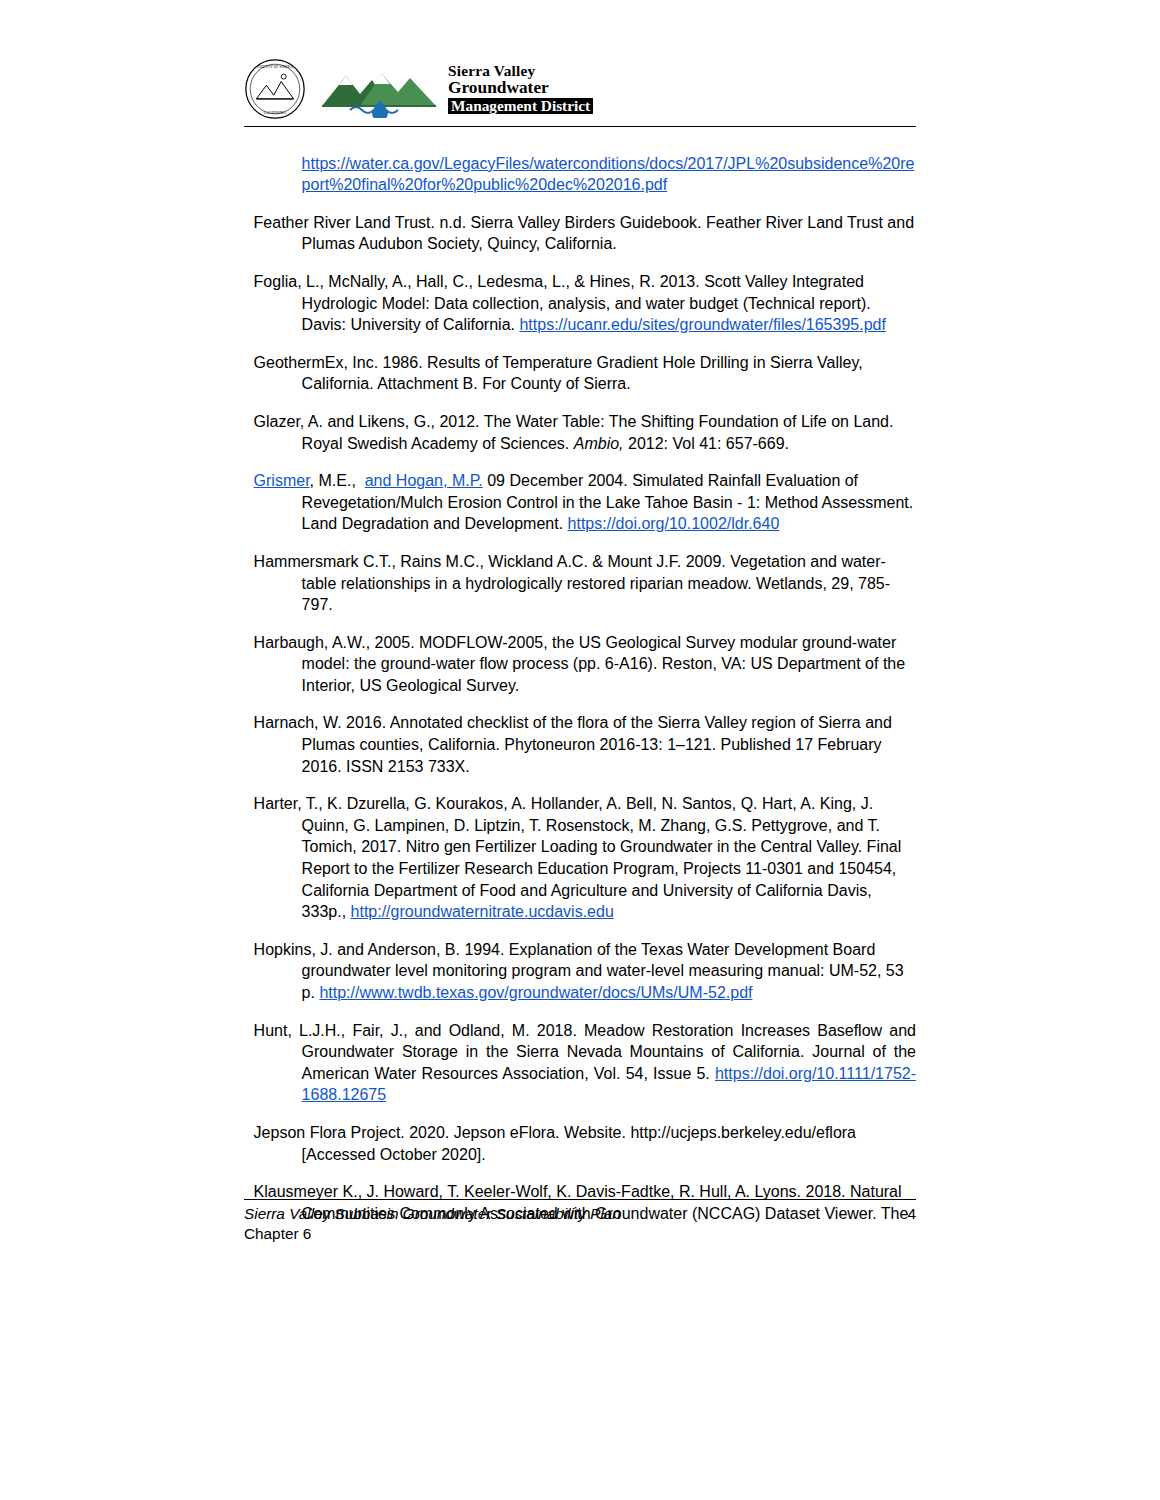COUNTY OF SIERRA CALIFORNIA
Sierra Valley
Groundwater
Management District
https://water.ca.gov/LegacyFiles/waterconditions/docs/2017/JPL%20subsidence%20report%20final%20for%20public%20dec%202016.pdf
Feather River Land Trust. n.d. Sierra Valley Birders Guidebook. Feather River Land Trust and Plumas Audubon Society, Quincy, California.
Foglia, L., McNally, A., Hall, C., Ledesma, L., & Hines, R. 2013. Scott Valley Integrated Hydrologic Model: Data collection, analysis, and water budget (Technical report). Davis: University of California. https://ucanr.edu/sites/groundwater/files/165395.pdf
GeothermEx, Inc. 1986. Results of Temperature Gradient Hole Drilling in Sierra Valley, California. Attachment B. For County of Sierra.
Glazer, A. and Likens, G., 2012. The Water Table: The Shifting Foundation of Life on Land. Royal Swedish Academy of Sciences. Ambio, 2012: Vol 41: 657-669.
Grismer, M.E., and Hogan, M.P. 09 December 2004. Simulated Rainfall Evaluation of Revegetation/Mulch Erosion Control in the Lake Tahoe Basin - 1: Method Assessment. Land Degradation and Development. https://doi.org/10.1002/ldr.640
Hammersmark C.T., Rains M.C., Wickland A.C. & Mount J.F. 2009. Vegetation and water-table relationships in a hydrologically restored riparian meadow. Wetlands, 29, 785- 797.
Harbaugh, A.W., 2005. MODFLOW-2005, the US Geological Survey modular ground-water model: the ground-water flow process (pp. 6-A16). Reston, VA: US Department of the Interior, US Geological Survey.
Harnach, W. 2016. Annotated checklist of the flora of the Sierra Valley region of Sierra and Plumas counties, California. Phytoneuron 2016-13: 1–121. Published 17 February 2016. ISSN 2153 733X.
Harter, T., K. Dzurella, G. Kourakos, A. Hollander, A. Bell, N. Santos, Q. Hart, A. King, J. Quinn, G. Lampinen, D. Liptzin, T. Rosenstock, M. Zhang, G.S. Pettygrove, and T. Tomich, 2017. Nitro gen Fertilizer Loading to Groundwater in the Central Valley. Final Report to the Fertilizer Research Education Program, Projects 11-0301 and 150454, California Department of Food and Agriculture and University of California Davis, 333p., http://groundwaternitrate.ucdavis.edu
Hopkins, J. and Anderson, B. 1994. Explanation of the Texas Water Development Board groundwater level monitoring program and water-level measuring manual: UM-52, 53 p. http://www.twdb.texas.gov/groundwater/docs/UMs/UM-52.pdf
Hunt, L.J.H., Fair, J., and Odland, M. 2018. Meadow Restoration Increases Baseflow and Groundwater Storage in the Sierra Nevada Mountains of California. Journal of the American Water Resources Association, Vol. 54, Issue 5. https://doi.org/10.1111/1752-1688.12675
Jepson Flora Project. 2020. Jepson eFlora. Website. http://ucjeps.berkeley.edu/eflora [Accessed October 2020].
Klausmeyer K., J. Howard, T. Keeler-Wolf, K. Davis-Fadtke, R. Hull, A. Lyons. 2018. Natural Communities Commonly Associated with Groundwater (NCCAG) Dataset Viewer. The
Sierra Valley Subbasin Groundwater Sustainability Plan
4
Chapter 6